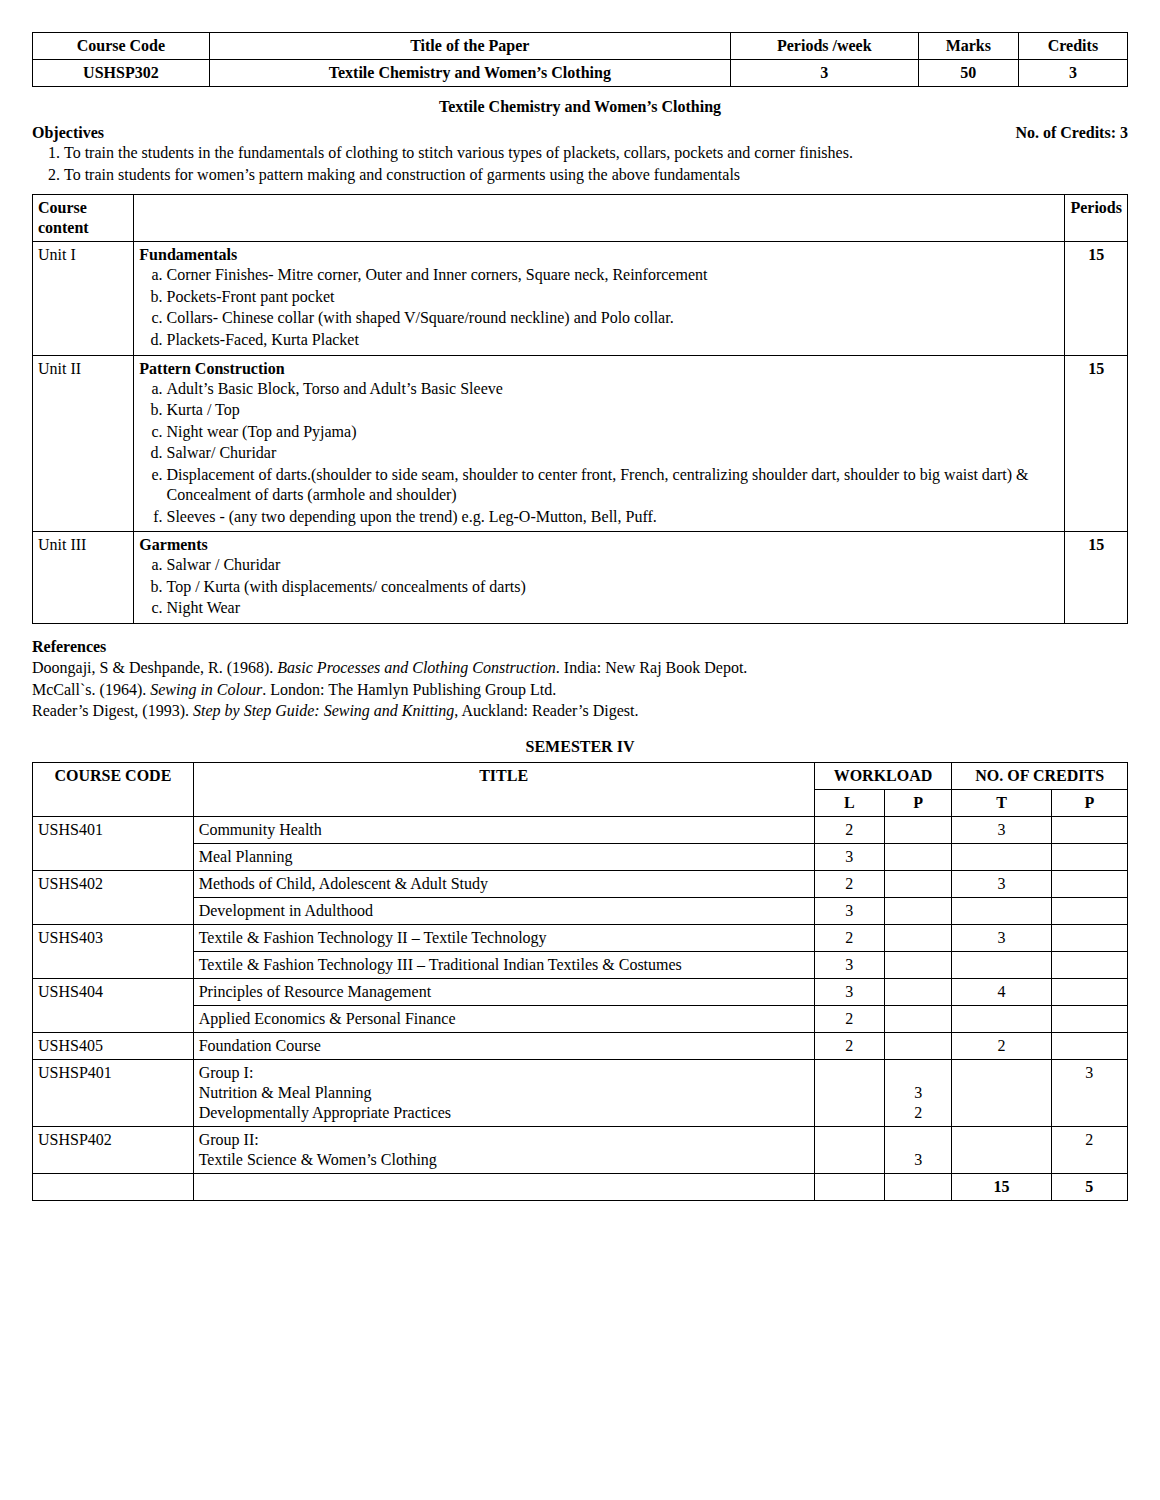| Course Code | Title of the Paper | Periods /week | Marks | Credits |
| --- | --- | --- | --- | --- |
| USHSP302 | Textile Chemistry and Women’s Clothing | 3 | 50 | 3 |
Textile Chemistry and Women’s Clothing
Objectives No. of Credits: 3
To train the students in the fundamentals of clothing to stitch various types of plackets, collars, pockets and corner finishes.
To train students for women’s pattern making and construction of garments using the above fundamentals
| Course content | | Periods |
| --- | --- | --- |
| Unit I | Fundamentals Corner Finishes- Mitre corner, Outer and Inner corners, Square neck, Reinforcement Pockets-Front pant pocket Collars- Chinese collar (with shaped V/Square/round neckline) and Polo collar. Plackets-Faced, Kurta Placket | 15 |
| Unit II | Pattern Construction Adult’s Basic Block, Torso and Adult’s Basic Sleeve Kurta / Top Night wear (Top and Pyjama) Salwar/ Churidar Displacement of darts.(shoulder to side seam, shoulder to center front, French, centralizing shoulder dart, shoulder to big waist dart) & Concealment of darts (armhole and shoulder) Sleeves - (any two depending upon the trend) e.g. Leg-O-Mutton, Bell, Puff. | 15 |
| Unit III | Garments Salwar / Churidar Top / Kurta (with displacements/ concealments of darts) Night Wear | 15 |
References
Doongaji, S & Deshpande, R. (1968). Basic Processes and Clothing Construction. India: New Raj Book Depot.
McCall`s. (1964). Sewing in Colour. London: The Hamlyn Publishing Group Ltd.
Reader’s Digest, (1993). Step by Step Guide: Sewing and Knitting, Auckland: Reader’s Digest.
SEMESTER IV
| COURSE CODE | TITLE | WORKLOAD | NO. OF CREDITS |
| --- | --- | --- | --- |
| L | P | T | P |
| USHS401 | Community Health | 2 | | 3 | |
| Meal Planning | 3 | | | |
| USHS402 | Methods of Child, Adolescent & Adult Study | 2 | | 3 | |
| Development in Adulthood | 3 | | | |
| USHS403 | Textile & Fashion Technology II – Textile Technology | 2 | | 3 | |
| Textile & Fashion Technology III – Traditional Indian Textiles & Costumes | 3 | | | |
| USHS404 | Principles of Resource Management | 3 | | 4 | |
| Applied Economics & Personal Finance | 2 | | | |
| USHS405 | Foundation Course | 2 | | 2 | |
| USHSP401 | Group I: Nutrition & Meal Planning Developmentally Appropriate Practices | | 3 2 | | 3 |
| USHSP402 | Group II: Textile Science & Women’s Clothing | | 3 | | 2 |
| | | | | 15 | 5 |